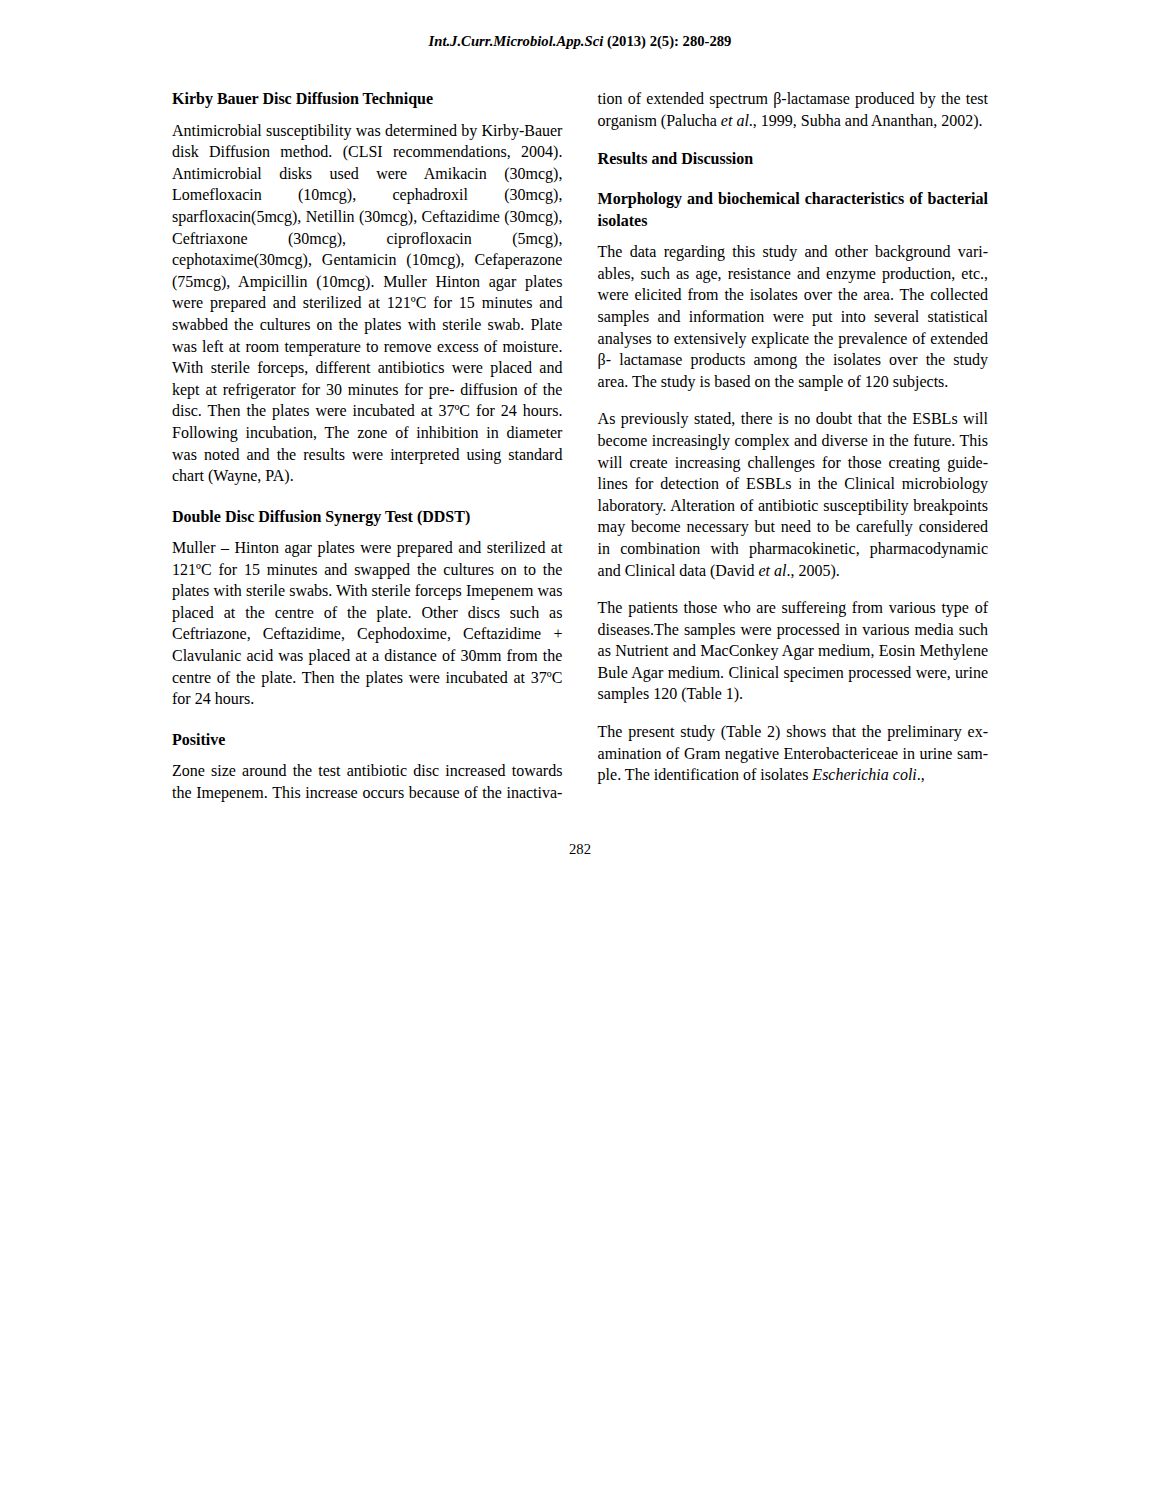Int.J.Curr.Microbiol.App.Sci (2013) 2(5): 280-289
Kirby Bauer Disc Diffusion Technique
Antimicrobial susceptibility was determined by Kirby-Bauer disk Diffusion method. (CLSI recommendations, 2004). Antimicrobial disks used were Amikacin (30mcg), Lomefloxacin (10mcg), cephadroxil (30mcg), sparfloxacin(5mcg), Netillin (30mcg), Ceftazidime (30mcg), Ceftriaxone (30mcg), ciprofloxacin (5mcg), cephotaxime(30mcg), Gentamicin (10mcg), Cefaperazone (75mcg), Ampicillin (10mcg). Muller Hinton agar plates were prepared and sterilized at 121ºC for 15 minutes and swabbed the cultures on the plates with sterile swab. Plate was left at room temperature to remove excess of moisture. With sterile forceps, different antibiotics were placed and kept at refrigerator for 30 minutes for pre- diffusion of the disc. Then the plates were incubated at 37ºC for 24 hours. Following incubation, The zone of inhibition in diameter was noted and the results were interpreted using standard chart (Wayne, PA).
Double Disc Diffusion Synergy Test (DDST)
Muller – Hinton agar plates were prepared and sterilized at 121ºC for 15 minutes and swapped the cultures on to the plates with sterile swabs. With sterile forceps Imepenem was placed at the centre of the plate. Other discs such as Ceftriazone, Ceftazidime, Cephodoxime, Ceftazidime + Clavulanic acid was placed at a distance of 30mm from the centre of the plate. Then the plates were incubated at 37ºC for 24 hours.
Positive
Zone size around the test antibiotic disc increased towards the Imepenem. This increase occurs because of the inactivation of extended spectrum β-lactamase produced by the test organism (Palucha et al., 1999, Subha and Ananthan, 2002).
Results and Discussion
Morphology and biochemical characteristics of bacterial isolates
The data regarding this study and other background variables, such as age, resistance and enzyme production, etc., were elicited from the isolates over the area. The collected samples and information were put into several statistical analyses to extensively explicate the prevalence of extended β- lactamase products among the isolates over the study area. The study is based on the sample of 120 subjects.
As previously stated, there is no doubt that the ESBLs will become increasingly complex and diverse in the future. This will create increasing challenges for those creating guidelines for detection of ESBLs in the Clinical microbiology laboratory. Alteration of antibiotic susceptibility breakpoints may become necessary but need to be carefully considered in combination with pharmacokinetic, pharmacodynamic and Clinical data (David et al., 2005).
The patients those who are suffereing from various type of diseases.The samples were processed in various media such as Nutrient and MacConkey Agar medium, Eosin Methylene Bule Agar medium. Clinical specimen processed were, urine samples 120 (Table 1).
The present study (Table 2) shows that the preliminary examination of Gram negative Enterobactericeae in urine sample. The identification of isolates Escherichia coli.,
282